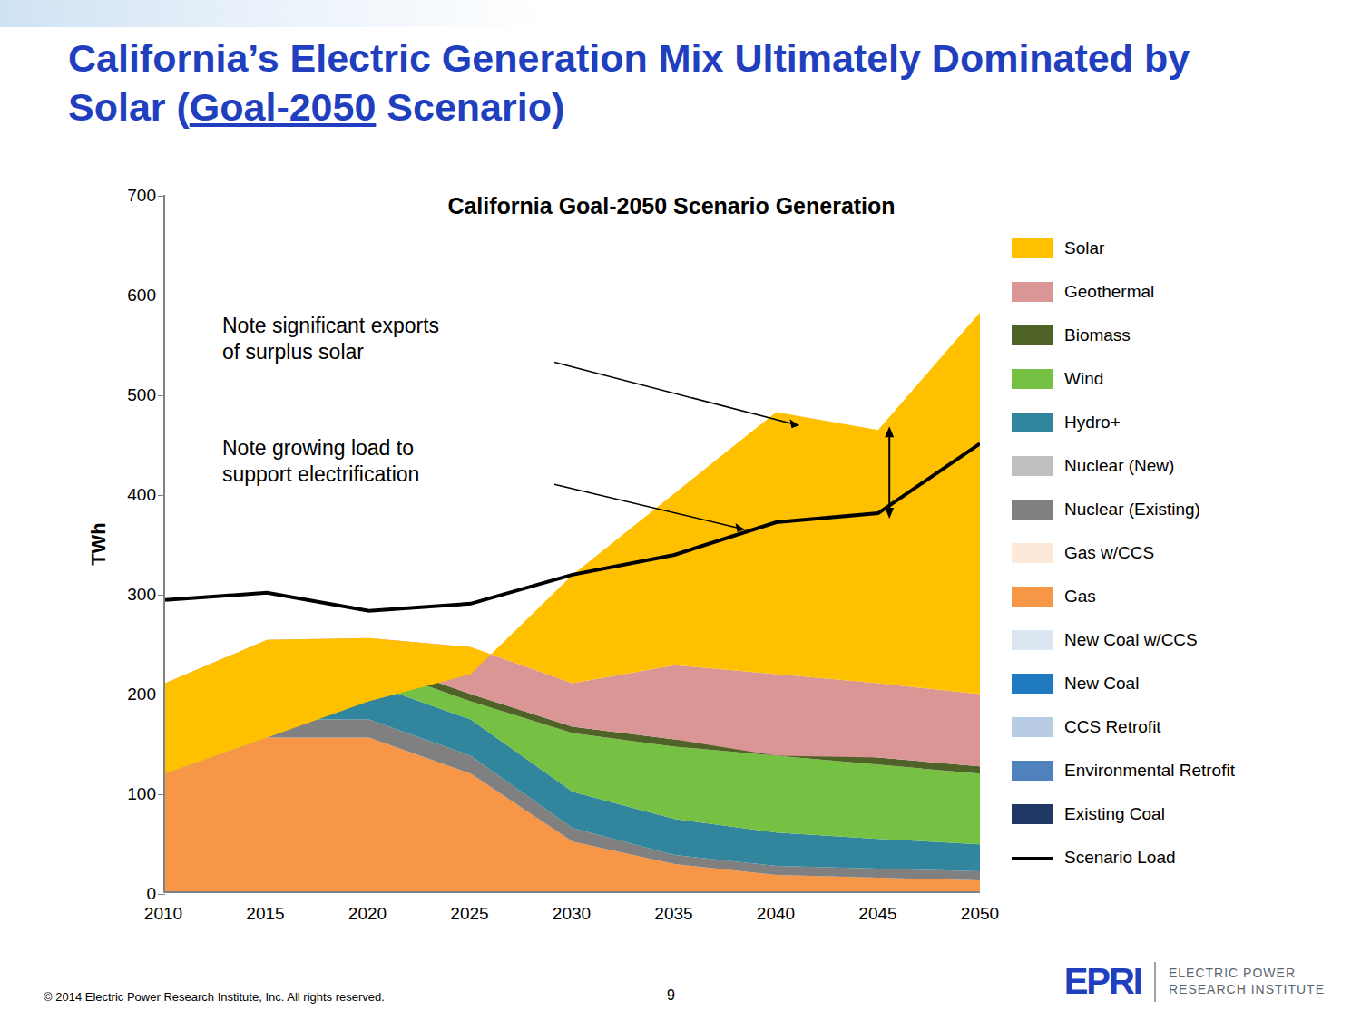California’s Electric Generation Mix Ultimately Dominated by Solar (Goal-2050 Scenario)
California Goal-2050 Scenario Generation
TWh
700
600
500
400
300
200
100
0
2010
2015
2020
2025
2030
2035
2040
2045
2050
Note significant exports
of surplus solar
Note growing load to
support electrification
Solar
Geothermal
Biomass
Wind
Hydro+
Nuclear (New)
Nuclear (Existing)
Gas w/CCS
Gas
New Coal w/CCS
New Coal
CCS Retrofit
Environmental Retrofit
Existing Coal
Scenario Load
© 2014 Electric Power Research Institute, Inc. All rights reserved.
9
EPRI
ELECTRIC POWER
RESEARCH INSTITUTE